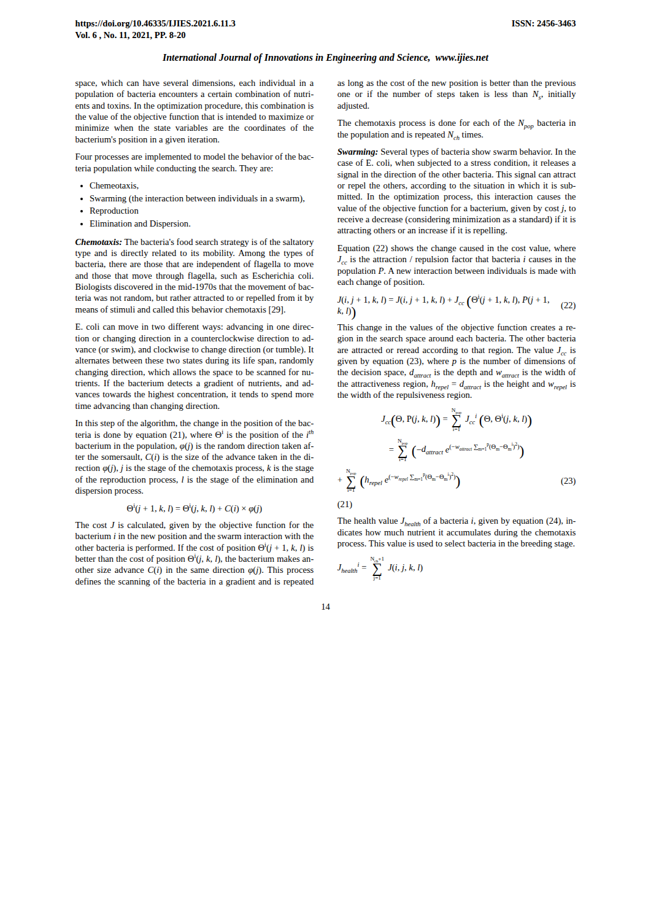https://doi.org/10.46335/IJIES.2021.6.11.3
Vol. 6 , No. 11, 2021, PP. 8-20
ISSN: 2456-3463
International Journal of Innovations in Engineering and Science, www.ijies.net
space, which can have several dimensions, each individual in a population of bacteria encounters a certain combination of nutrients and toxins. In the optimization procedure, this combination is the value of the objective function that is intended to maximize or minimize when the state variables are the coordinates of the bacterium's position in a given iteration.
Four processes are implemented to model the behavior of the bacteria population while conducting the search. They are:
Chemeotaxis,
Swarming (the interaction between individuals in a swarm),
Reproduction
Elimination and Dispersion.
Chemotaxis: The bacteria's food search strategy is of the saltatory type and is directly related to its mobility. Among the types of bacteria, there are those that are independent of flagella to move and those that move through flagella, such as Escherichia coli. Biologists discovered in the mid-1970s that the movement of bacteria was not random, but rather attracted to or repelled from it by means of stimuli and called this behavior chemotaxis [29].
E. coli can move in two different ways: advancing in one direction or changing direction in a counterclockwise direction to advance (or swim), and clockwise to change direction (or tumble). It alternates between these two states during its life span, randomly changing direction, which allows the space to be scanned for nutrients. If the bacterium detects a gradient of nutrients, and advances towards the highest concentration, it tends to spend more time advancing than changing direction.
In this step of the algorithm, the change in the position of the bacteria is done by equation (21), where Θi is the position of the ith bacterium in the population, φ(j) is the random direction taken after the somersault, C(i) is the size of the advance taken in the direction φ(j), j is the stage of the chemotaxis process, k is the stage of the reproduction process, l is the stage of the elimination and dispersion process.
Θi(j + 1, k, l) = Θi(j, k, l) + C(i) × φ(j)
The cost J is calculated, given by the objective function for the bacterium i in the new position and the swarm interaction with the other bacteria is performed. If the cost of position Θi(j + 1, k, l) is better than the cost of position Θi(j, k, l), the bacterium makes another size advance C(i) in the same direction φ(j). This process defines the scanning of the bacteria in a gradient and is repeated as long as the cost of the new position is better than the previous one or if the number of steps taken is less than Ns, initially adjusted.
The chemotaxis process is done for each of the Npop bacteria in the population and is repeated Nch times.
Swarming: Several types of bacteria show swarm behavior. In the case of E. coli, when subjected to a stress condition, it releases a signal in the direction of the other bacteria. This signal can attract or repel the others, according to the situation in which it is submitted. In the optimization process, this interaction causes the value of the objective function for a bacterium, given by cost j, to receive a decrease (considering minimization as a standard) if it is attracting others or an increase if it is repelling.
Equation (22) shows the change caused in the cost value, where Jcc is the attraction / repulsion factor that bacteria i causes in the population P. A new interaction between individuals is made with each change of position.
J(i, j + 1, k, l) = J(i, j + 1, k, l) + Jcc (Θi(j + 1, k, l), P(j + 1, k, l))
(22)
This change in the values of the objective function creates a region in the search space around each bacteria. The other bacteria are attracted or reread according to that region. The value Jcc is given by equation (23), where p is the number of dimensions of the decision space, dattract is the depth and wattract is the width of the attractiveness region, hrepel = dattract is the height and wrepel is the width of the repulsiveness region.
Jcc(Θ, P(j, k, l)) = Npop∑i=1 Jcci (Θ, Θi(j, k, l))
= Npop∑i=1 (−dattract e(−wattract ∑m=1p(Θm−Θmi)2))
+ Npop∑i=1 (hrepel e(−wrepel ∑m=1p(Θm−Θmi)2))
(23)
(21)
The health value Jhealth of a bacteria i, given by equation (24), indicates how much nutrient it accumulates during the chemotaxis process. This value is used to select bacteria in the breeding stage.
Jhealthi = Nch+1∑j=1 J(i, j, k, l)
14